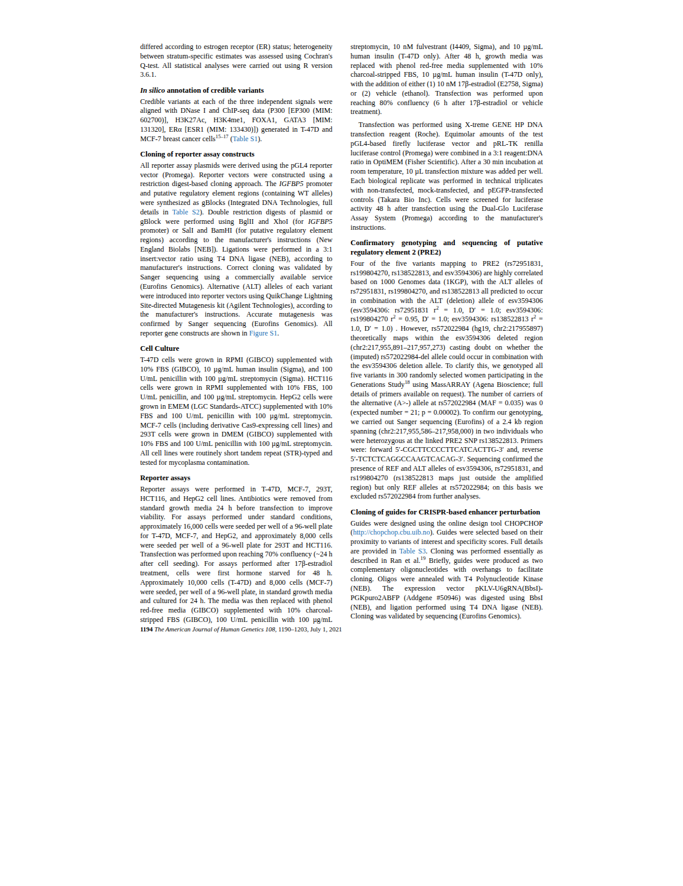differed according to estrogen receptor (ER) status; heterogeneity between stratum-specific estimates was assessed using Cochran's Q-test. All statistical analyses were carried out using R version 3.6.1.
In silico annotation of credible variants
Credible variants at each of the three independent signals were aligned with DNase I and ChIP-seq data (P300 [EP300 (MIM: 602700)], H3K27Ac, H3K4me1, FOXA1, GATA3 [MIM: 131320], ERα [ESR1 (MIM: 133430)]) generated in T-47D and MCF-7 breast cancer cells15–17 (Table S1).
Cloning of reporter assay constructs
All reporter assay plasmids were derived using the pGL4 reporter vector (Promega). Reporter vectors were constructed using a restriction digest-based cloning approach. The IGFBP5 promoter and putative regulatory element regions (containing WT alleles) were synthesized as gBlocks (Integrated DNA Technologies, full details in Table S2). Double restriction digests of plasmid or gBlock were performed using BglII and XhoI (for IGFBP5 promoter) or SalI and BamHI (for putative regulatory element regions) according to the manufacturer's instructions (New England Biolabs [NEB]). Ligations were performed in a 3:1 insert:vector ratio using T4 DNA ligase (NEB), according to manufacturer's instructions. Correct cloning was validated by Sanger sequencing using a commercially available service (Eurofins Genomics). Alternative (ALT) alleles of each variant were introduced into reporter vectors using QuikChange Lightning Site-directed Mutagenesis kit (Agilent Technologies), according to the manufacturer's instructions. Accurate mutagenesis was confirmed by Sanger sequencing (Eurofins Genomics). All reporter gene constructs are shown in Figure S1.
Cell Culture
T-47D cells were grown in RPMI (GIBCO) supplemented with 10% FBS (GIBCO), 10 µg/mL human insulin (Sigma), and 100 U/mL penicillin with 100 µg/mL streptomycin (Sigma). HCT116 cells were grown in RPMI supplemented with 10% FBS, 100 U/mL penicillin, and 100 µg/mL streptomycin. HepG2 cells were grown in EMEM (LGC Standards-ATCC) supplemented with 10% FBS and 100 U/mL penicillin with 100 µg/mL streptomycin. MCF-7 cells (including derivative Cas9-expressing cell lines) and 293T cells were grown in DMEM (GIBCO) supplemented with 10% FBS and 100 U/mL penicillin with 100 µg/mL streptomycin. All cell lines were routinely short tandem repeat (STR)-typed and tested for mycoplasma contamination.
Reporter assays
Reporter assays were performed in T-47D, MCF-7, 293T, HCT116, and HepG2 cell lines. Antibiotics were removed from standard growth media 24 h before transfection to improve viability. For assays performed under standard conditions, approximately 16,000 cells were seeded per well of a 96-well plate for T-47D, MCF-7, and HepG2, and approximately 8,000 cells were seeded per well of a 96-well plate for 293T and HCT116. Transfection was performed upon reaching 70% confluency (~24 h after cell seeding). For assays performed after 17β-estradiol treatment, cells were first hormone starved for 48 h. Approximately 10,000 cells (T-47D) and 8,000 cells (MCF-7) were seeded, per well of a 96-well plate, in standard growth media and cultured for 24 h. The media was then replaced with phenol red-free media (GIBCO) supplemented with 10% charcoal-stripped FBS (GIBCO), 100 U/mL penicillin with 100 µg/mL streptomycin, 10 nM fulvestrant (I4409, Sigma), and 10 µg/mL human insulin (T-47D only). After 48 h, growth media was replaced with phenol red-free media supplemented with 10% charcoal-stripped FBS, 10 µg/mL human insulin (T-47D only), with the addition of either (1) 10 nM 17β-estradiol (E2758, Sigma) or (2) vehicle (ethanol). Transfection was performed upon reaching 80% confluency (6 h after 17β-estradiol or vehicle treatment).
Transfection was performed using X-treme GENE HP DNA transfection reagent (Roche). Equimolar amounts of the test pGL4-based firefly luciferase vector and pRL-TK renilla luciferase control (Promega) were combined in a 3:1 reagent:DNA ratio in OptiMEM (Fisher Scientific). After a 30 min incubation at room temperature, 10 µL transfection mixture was added per well. Each biological replicate was performed in technical triplicates with non-transfected, mock-transfected, and pEGFP-transfected controls (Takara Bio Inc). Cells were screened for luciferase activity 48 h after transfection using the Dual-Glo Luciferase Assay System (Promega) according to the manufacturer's instructions.
Confirmatory genotyping and sequencing of putative regulatory element 2 (PRE2)
Four of the five variants mapping to PRE2 (rs72951831, rs199804270, rs138522813, and esv3594306) are highly correlated based on 1000 Genomes data (1KGP), with the ALT alleles of rs72951831, rs199804270, and rs138522813 all predicted to occur in combination with the ALT (deletion) allele of esv3594306 (esv3594306: rs72951831 r2 = 1.0, D′ = 1.0; esv3594306: rs199804270 r2 = 0.95, D′ = 1.0; esv3594306: rs138522813 r2 = 1.0, D′ = 1.0) . However, rs572022984 (hg19, chr2:217955897) theoretically maps within the esv3594306 deleted region (chr2:217,955,891–217,957,273) casting doubt on whether the (imputed) rs572022984-del allele could occur in combination with the esv3594306 deletion allele. To clarify this, we genotyped all five variants in 300 randomly selected women participating in the Generations Study18 using MassARRAY (Agena Bioscience; full details of primers available on request). The number of carriers of the alternative (A>-) allele at rs572022984 (MAF = 0.035) was 0 (expected number = 21; p = 0.00002). To confirm our genotyping, we carried out Sanger sequencing (Eurofins) of a 2.4 kb region spanning (chr2:217,955,586–217,958,000) in two individuals who were heterozygous at the linked PRE2 SNP rs138522813. Primers were: forward 5′-CGCTTCCCCTTCATCACTTG-3′ and, reverse 5′-TCTCTCAGGCCAAGTCACAG-3′. Sequencing confirmed the presence of REF and ALT alleles of esv3594306, rs72951831, and rs199804270 (rs138522813 maps just outside the amplified region) but only REF alleles at rs572022984; on this basis we excluded rs572022984 from further analyses.
Cloning of guides for CRISPR-based enhancer perturbation
Guides were designed using the online design tool CHOPCHOP (http://chopchop.cbu.uib.no). Guides were selected based on their proximity to variants of interest and specificity scores. Full details are provided in Table S3. Cloning was performed essentially as described in Ran et al.19 Briefly, guides were produced as two complementary oligonucleotides with overhangs to facilitate cloning. Oligos were annealed with T4 Polynucleotide Kinase (NEB). The expression vector pKLV-U6gRNA(BbsI)-PGKpuro2ABFP (Addgene #50946) was digested using BbsI (NEB), and ligation performed using T4 DNA ligase (NEB). Cloning was validated by sequencing (Eurofins Genomics).
1194 The American Journal of Human Genetics 108, 1190–1203, July 1, 2021